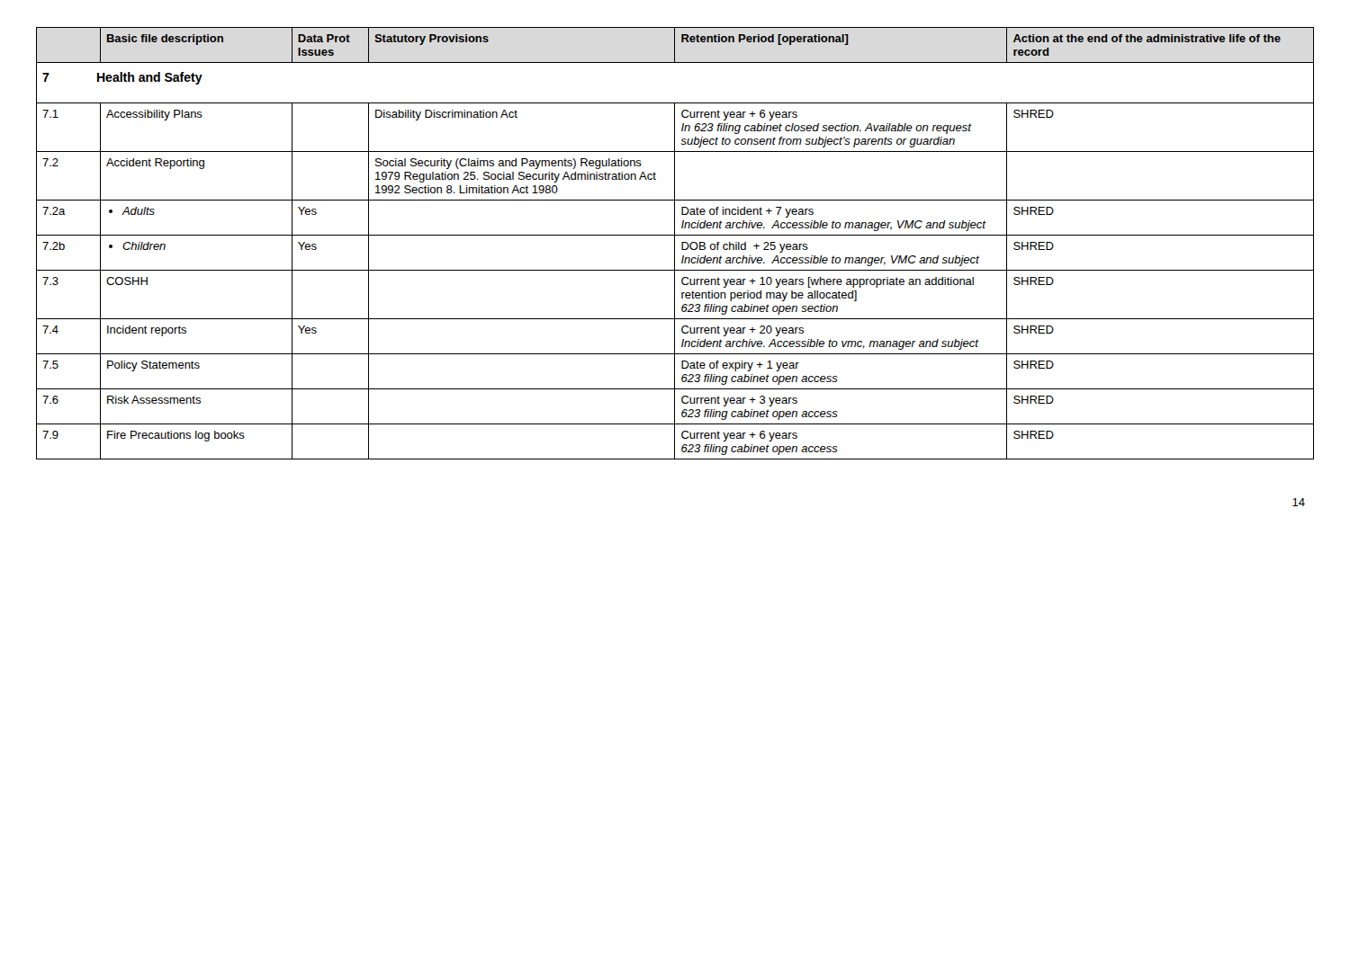| 7 Health and Safety |
| | Basic file description | Data Prot Issues | Statutory Provisions | Retention Period [operational] | Action at the end of the administrative life of the record |
| 7.1 | Accessibility Plans | | Disability Discrimination Act | Current year + 6 years In 623 filing cabinet closed section. Available on request subject to consent from subject’s parents or guardian | SHRED |
| 7.2 | Accident Reporting | | Social Security (Claims and Payments) Regulations 1979 Regulation 25. Social Security Administration Act 1992 Section 8. Limitation Act 1980 | | |
| 7.2a | Adults | Yes | | Date of incident + 7 years Incident archive. Accessible to manager, VMC and subject | SHRED |
| 7.2b | Children | Yes | | DOB of child + 25 years Incident archive. Accessible to manger, VMC and subject | SHRED |
| 7.3 | COSHH | | | Current year + 10 years [where appropriate an additional retention period may be allocated] 623 filing cabinet open section | SHRED |
| 7.4 | Incident reports | Yes | | Current year + 20 years Incident archive. Accessible to vmc, manager and subject | SHRED |
| 7.5 | Policy Statements | | | Date of expiry + 1 year 623 filing cabinet open access | SHRED |
| 7.6 | Risk Assessments | | | Current year + 3 years 623 filing cabinet open access | SHRED |
| 7.9 | Fire Precautions log books | | | Current year + 6 years 623 filing cabinet open access | SHRED |
14